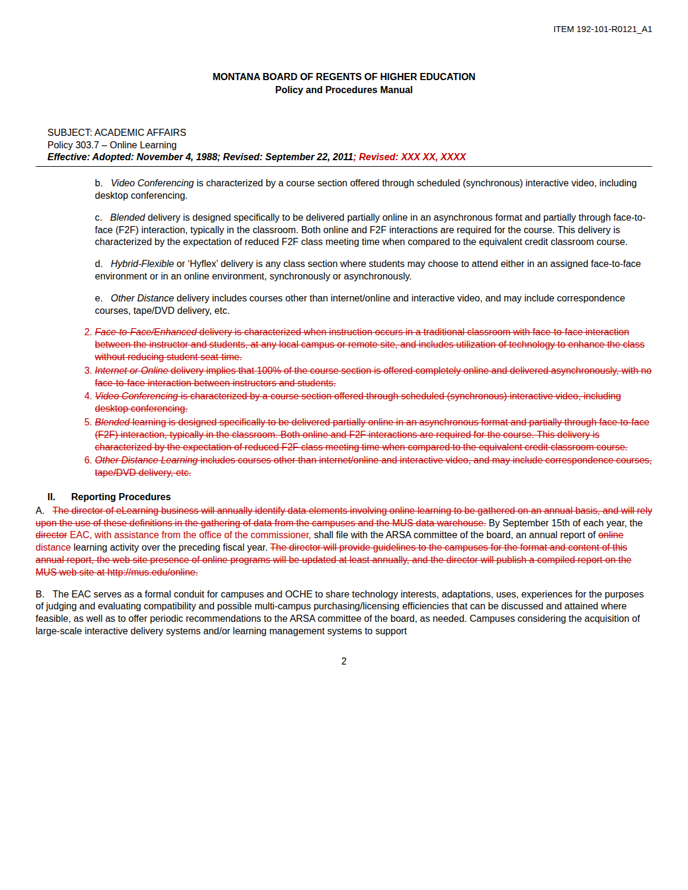ITEM 192-101-R0121_A1
MONTANA BOARD OF REGENTS OF HIGHER EDUCATION
Policy and Procedures Manual
SUBJECT: ACADEMIC AFFAIRS
Policy 303.7 – Online Learning
Effective: Adopted: November 4, 1988; Revised: September 22, 2011; Revised: XXX XX, XXXX
b. Video Conferencing is characterized by a course section offered through scheduled (synchronous) interactive video, including desktop conferencing.
c. Blended delivery is designed specifically to be delivered partially online in an asynchronous format and partially through face-to-face (F2F) interaction, typically in the classroom. Both online and F2F interactions are required for the course. This delivery is characterized by the expectation of reduced F2F class meeting time when compared to the equivalent credit classroom course.
d. Hybrid-Flexible or ‘Hyflex’ delivery is any class section where students may choose to attend either in an assigned face-to-face environment or in an online environment, synchronously or asynchronously.
e. Other Distance delivery includes courses other than internet/online and interactive video, and may include correspondence courses, tape/DVD delivery, etc.
Face-to-Face/Enhanced delivery is characterized when instruction occurs in a traditional classroom with face-to-face interaction between the instructor and students, at any local campus or remote site, and includes utilization of technology to enhance the class without reducing student seat-time.
Internet or Online delivery implies that 100% of the course section is offered completely online and delivered asynchronously, with no face-to-face interaction between instructors and students.
Video Conferencing is characterized by a course section offered through scheduled (synchronous) interactive video, including desktop conferencing.
Blended learning is designed specifically to be delivered partially online in an asynchronous format and partially through face-to-face (F2F) interaction, typically in the classroom. Both online and F2F interactions are required for the course. This delivery is characterized by the expectation of reduced F2F class meeting time when compared to the equivalent credit classroom course.
Other Distance Learning includes courses other than internet/online and interactive video, and may include correspondence courses, tape/DVD delivery, etc.
II. Reporting Procedures
A. The director of eLearning business will annually identify data elements involving online learning to be gathered on an annual basis, and will rely upon the use of these definitions in the gathering of data from the campuses and the MUS data warehouse. By September 15th of each year, the director EAC, with assistance from the office of the commissioner, shall file with the ARSA committee of the board, an annual report of online distance learning activity over the preceding fiscal year. The director will provide guidelines to the campuses for the format and content of this annual report, the web site presence of online programs will be updated at least annually, and the director will publish a compiled report on the MUS web site at http://mus.edu/online.
B. The EAC serves as a formal conduit for campuses and OCHE to share technology interests, adaptations, uses, experiences for the purposes of judging and evaluating compatibility and possible multi-campus purchasing/licensing efficiencies that can be discussed and attained where feasible, as well as to offer periodic recommendations to the ARSA committee of the board, as needed. Campuses considering the acquisition of large-scale interactive delivery systems and/or learning management systems to support
2